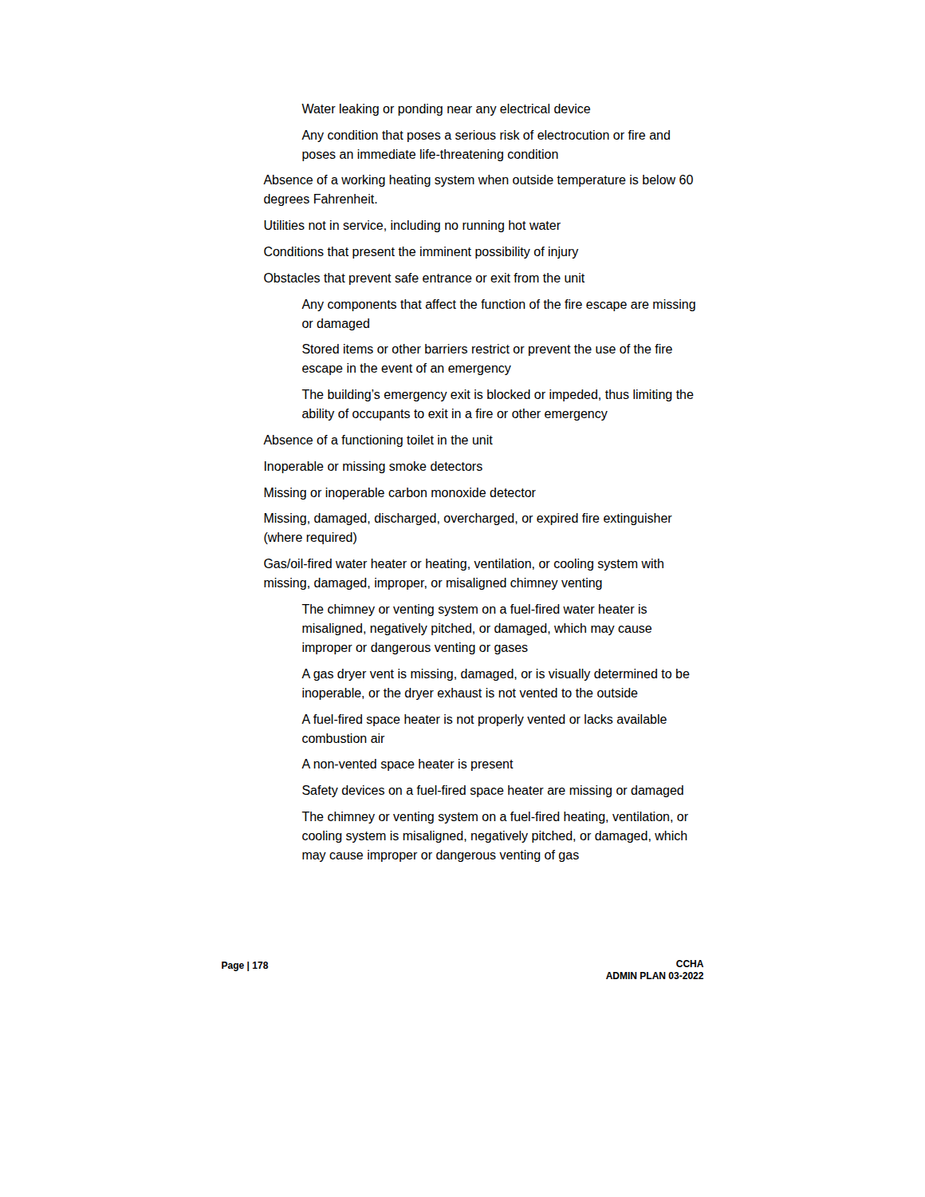Water leaking or ponding near any electrical device
Any condition that poses a serious risk of electrocution or fire and poses an immediate life-threatening condition
Absence of a working heating system when outside temperature is below 60 degrees Fahrenheit.
Utilities not in service, including no running hot water
Conditions that present the imminent possibility of injury
Obstacles that prevent safe entrance or exit from the unit
Any components that affect the function of the fire escape are missing or damaged
Stored items or other barriers restrict or prevent the use of the fire escape in the event of an emergency
The building’s emergency exit is blocked or impeded, thus limiting the ability of occupants to exit in a fire or other emergency
Absence of a functioning toilet in the unit
Inoperable or missing smoke detectors
Missing or inoperable carbon monoxide detector
Missing, damaged, discharged, overcharged, or expired fire extinguisher (where required)
Gas/oil-fired water heater or heating, ventilation, or cooling system with missing, damaged, improper, or misaligned chimney venting
The chimney or venting system on a fuel-fired water heater is misaligned, negatively pitched, or damaged, which may cause improper or dangerous venting or gases
A gas dryer vent is missing, damaged, or is visually determined to be inoperable, or the dryer exhaust is not vented to the outside
A fuel-fired space heater is not properly vented or lacks available combustion air
A non-vented space heater is present
Safety devices on a fuel-fired space heater are missing or damaged
The chimney or venting system on a fuel-fired heating, ventilation, or cooling system is misaligned, negatively pitched, or damaged, which may cause improper or dangerous venting of gas
Page | 178
CCHA
ADMIN PLAN 03-2022